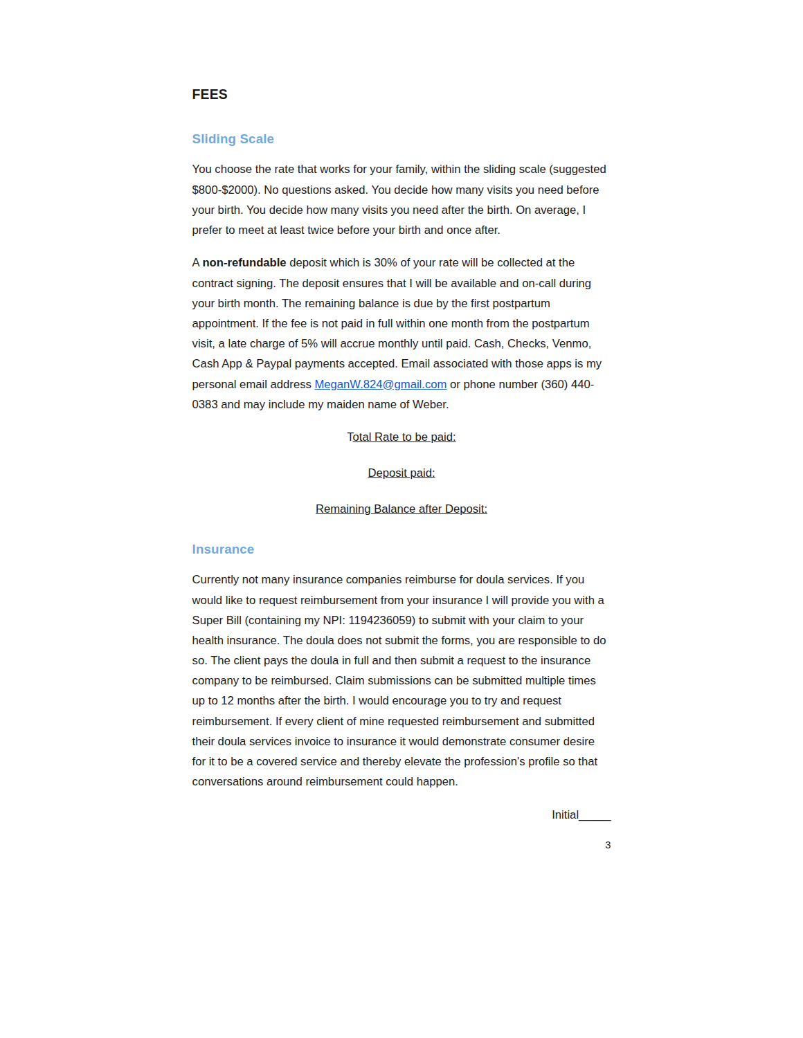FEES
Sliding Scale
You choose the rate that works for your family, within the sliding scale (suggested $800-$2000). No questions asked. You decide how many visits you need before your birth. You decide how many visits you need after the birth. On average, I prefer to meet at least twice before your birth and once after.
A non-refundable deposit which is 30% of your rate will be collected at the contract signing. The deposit ensures that I will be available and on-call during your birth month. The remaining balance is due by the first postpartum appointment. If the fee is not paid in full within one month from the postpartum visit, a late charge of 5% will accrue monthly until paid. Cash, Checks, Venmo, Cash App & Paypal payments accepted. Email associated with those apps is my personal email address MeganW.824@gmail.com or phone number (360) 440-0383 and may include my maiden name of Weber.
Total Rate to be paid:
Deposit paid:
Remaining Balance after Deposit:
Insurance
Currently not many insurance companies reimburse for doula services. If you would like to request reimbursement from your insurance I will provide you with a Super Bill (containing my NPI: 1194236059) to submit with your claim to your health insurance. The doula does not submit the forms, you are responsible to do so. The client pays the doula in full and then submit a request to the insurance company to be reimbursed. Claim submissions can be submitted multiple times up to 12 months after the birth. I would encourage you to try and request reimbursement. If every client of mine requested reimbursement and submitted their doula services invoice to insurance it would demonstrate consumer desire for it to be a covered service and thereby elevate the profession's profile so that conversations around reimbursement could happen.
Initial_____
3